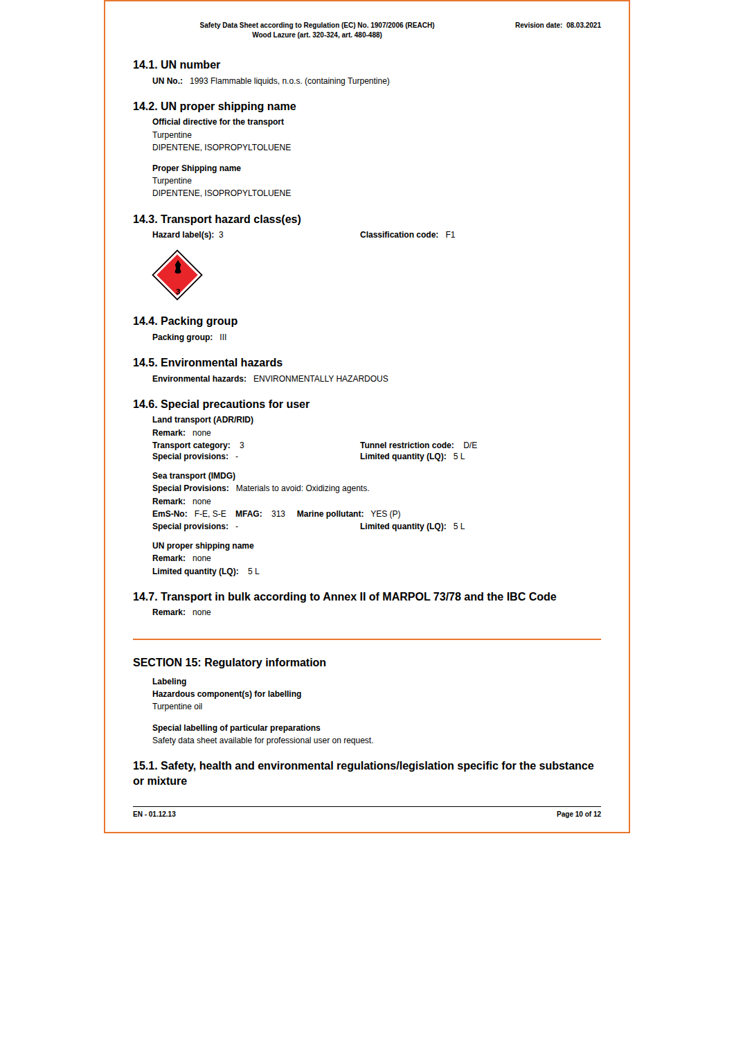Safety Data Sheet according to Regulation (EC) No. 1907/2006 (REACH)
Wood Lazure (art. 320-324, art. 480-488)
Revision date: 08.03.2021
14.1. UN number
UN No.: 1993 Flammable liquids, n.o.s. (containing Turpentine)
14.2. UN proper shipping name
Official directive for the transport
Turpentine
DIPENTENE, ISOPROPYLTOLUENE
Proper Shipping name
Turpentine
DIPENTENE, ISOPROPYLTOLUENE
14.3. Transport hazard class(es)
Hazard label(s): 3
Classification code: F1
3
14.4. Packing group
Packing group: III
14.5. Environmental hazards
Environmental hazards: ENVIRONMENTALLY HAZARDOUS
14.6. Special precautions for user
Land transport (ADR/RID)
Remark: none
Transport category: 3
Tunnel restriction code: D/E
Special provisions: -
Limited quantity (LQ): 5 L
Sea transport (IMDG)
Special Provisions: Materials to avoid: Oxidizing agents.
Remark: none
EmS-No: F-E, S-E MFAG: 313 Marine pollutant: YES (P)
Special provisions: -
Limited quantity (LQ): 5 L
UN proper shipping name
Remark: none
Limited quantity (LQ): 5 L
14.7. Transport in bulk according to Annex II of MARPOL 73/78 and the IBC Code
Remark: none
SECTION 15: Regulatory information
Labeling
Hazardous component(s) for labelling
Turpentine oil
Special labelling of particular preparations
Safety data sheet available for professional user on request.
15.1. Safety, health and environmental regulations/legislation specific for the substance or mixture
EN - 01.12.13
Page 10 of 12